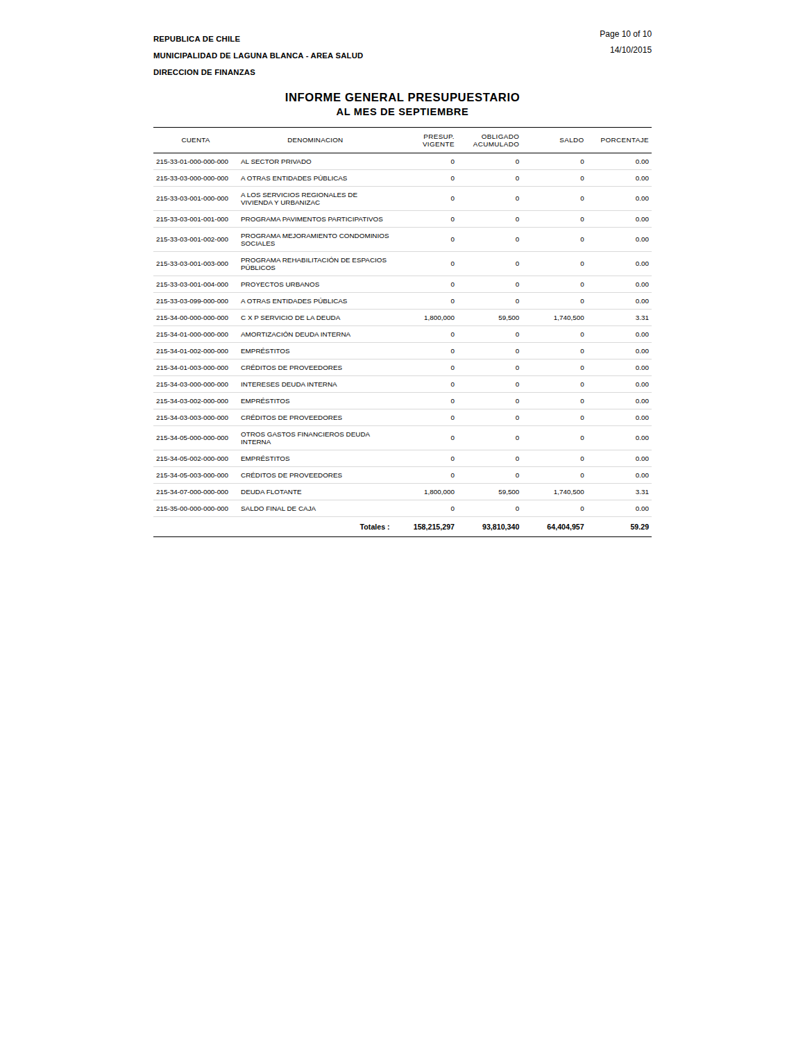Page 10 of 10
14/10/2015
REPUBLICA DE CHILE
MUNICIPALIDAD DE LAGUNA BLANCA - AREA SALUD
DIRECCION DE FINANZAS
INFORME GENERAL PRESUPUESTARIO
AL MES DE SEPTIEMBRE
| CUENTA | DENOMINACION | PRESUP. VIGENTE | OBLIGADO ACUMULADO | SALDO | PORCENTAJE |
| --- | --- | --- | --- | --- | --- |
| 215-33-01-000-000-000 | AL SECTOR PRIVADO | 0 | 0 | 0 | 0.00 |
| 215-33-03-000-000-000 | A OTRAS ENTIDADES PÚBLICAS | 0 | 0 | 0 | 0.00 |
| 215-33-03-001-000-000 | A LOS SERVICIOS REGIONALES DE VIVIENDA Y URBANIZAC | 0 | 0 | 0 | 0.00 |
| 215-33-03-001-001-000 | PROGRAMA PAVIMENTOS PARTICIPATIVOS | 0 | 0 | 0 | 0.00 |
| 215-33-03-001-002-000 | PROGRAMA MEJORAMIENTO CONDOMINIOS SOCIALES | 0 | 0 | 0 | 0.00 |
| 215-33-03-001-003-000 | PROGRAMA REHABILITACIÓN DE ESPACIOS PÚBLICOS | 0 | 0 | 0 | 0.00 |
| 215-33-03-001-004-000 | PROYECTOS URBANOS | 0 | 0 | 0 | 0.00 |
| 215-33-03-099-000-000 | A OTRAS ENTIDADES PÚBLICAS | 0 | 0 | 0 | 0.00 |
| 215-34-00-000-000-000 | C X P SERVICIO DE LA DEUDA | 1,800,000 | 59,500 | 1,740,500 | 3.31 |
| 215-34-01-000-000-000 | AMORTIZACIÓN DEUDA INTERNA | 0 | 0 | 0 | 0.00 |
| 215-34-01-002-000-000 | EMPRÉSTITOS | 0 | 0 | 0 | 0.00 |
| 215-34-01-003-000-000 | CRÉDITOS DE PROVEEDORES | 0 | 0 | 0 | 0.00 |
| 215-34-03-000-000-000 | INTERESES DEUDA INTERNA | 0 | 0 | 0 | 0.00 |
| 215-34-03-002-000-000 | EMPRÉSTITOS | 0 | 0 | 0 | 0.00 |
| 215-34-03-003-000-000 | CRÉDITOS DE PROVEEDORES | 0 | 0 | 0 | 0.00 |
| 215-34-05-000-000-000 | OTROS GASTOS FINANCIEROS DEUDA INTERNA | 0 | 0 | 0 | 0.00 |
| 215-34-05-002-000-000 | EMPRÉSTITOS | 0 | 0 | 0 | 0.00 |
| 215-34-05-003-000-000 | CRÉDITOS DE PROVEEDORES | 0 | 0 | 0 | 0.00 |
| 215-34-07-000-000-000 | DEUDA FLOTANTE | 1,800,000 | 59,500 | 1,740,500 | 3.31 |
| 215-35-00-000-000-000 | SALDO FINAL DE CAJA | 0 | 0 | 0 | 0.00 |
| Totales : | 158,215,297 | 93,810,340 | 64,404,957 | 59.29 |